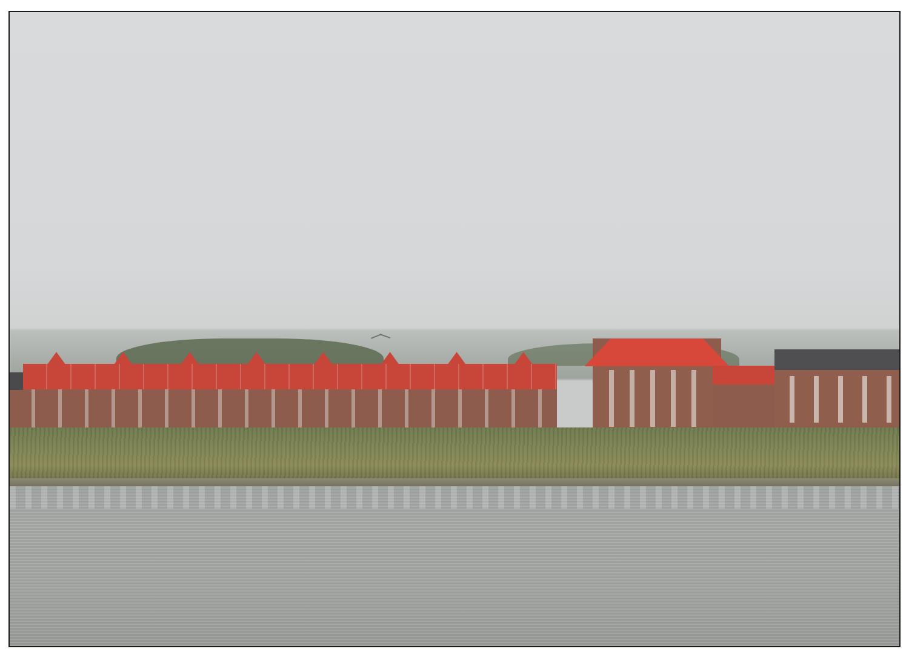Photograph of a riverside housing development seen from the opposite bank on an overcast day.